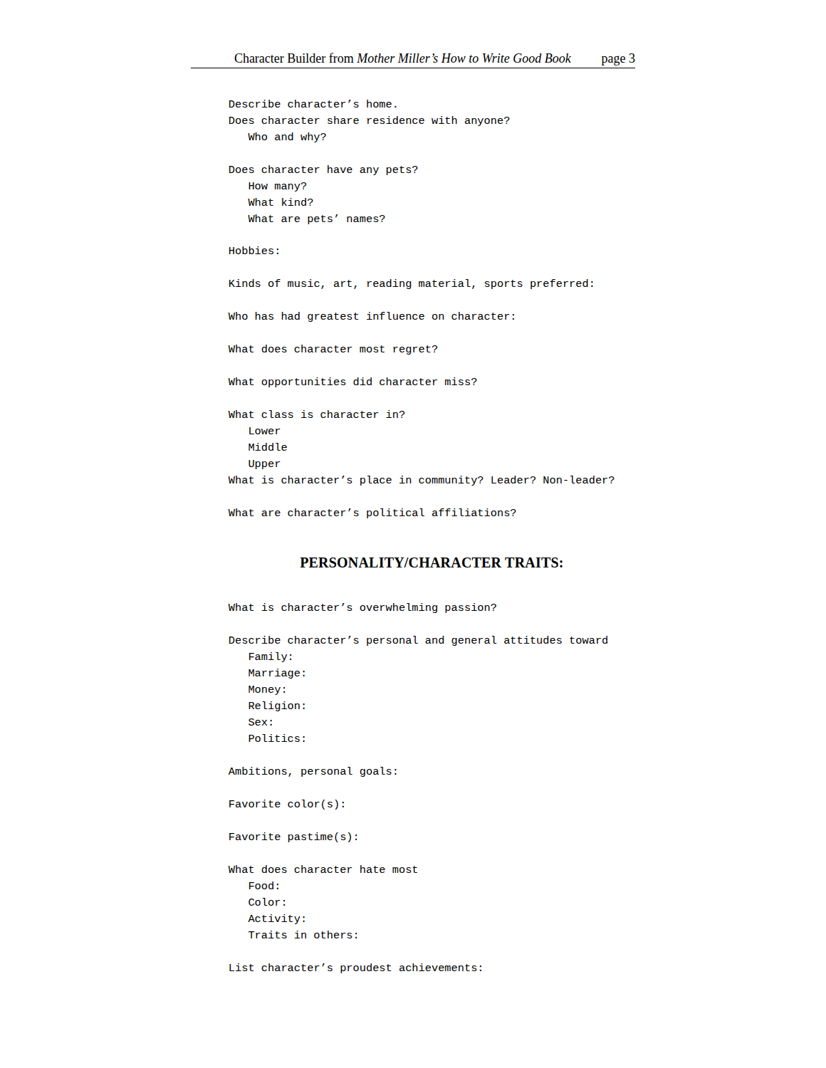Character Builder from Mother Miller’s How to Write Good Book page 3
Describe character’s home.
Does character share residence with anyone?
Who and why?
Does character have any pets?
How many?
What kind?
What are pets’ names?
Hobbies:
Kinds of music, art, reading material, sports preferred:
Who has had greatest influence on character:
What does character most regret?
What opportunities did character miss?
What class is character in?
Lower
Middle
Upper
What is character’s place in community? Leader? Non-leader?
What are character’s political affiliations?
PERSONALITY/CHARACTER TRAITS:
What is character’s overwhelming passion?
Describe character’s personal and general attitudes toward
Family:
Marriage:
Money:
Religion:
Sex:
Politics:
Ambitions, personal goals:
Favorite color(s):
Favorite pastime(s):
What does character hate most
Food:
Color:
Activity:
Traits in others:
List character’s proudest achievements: